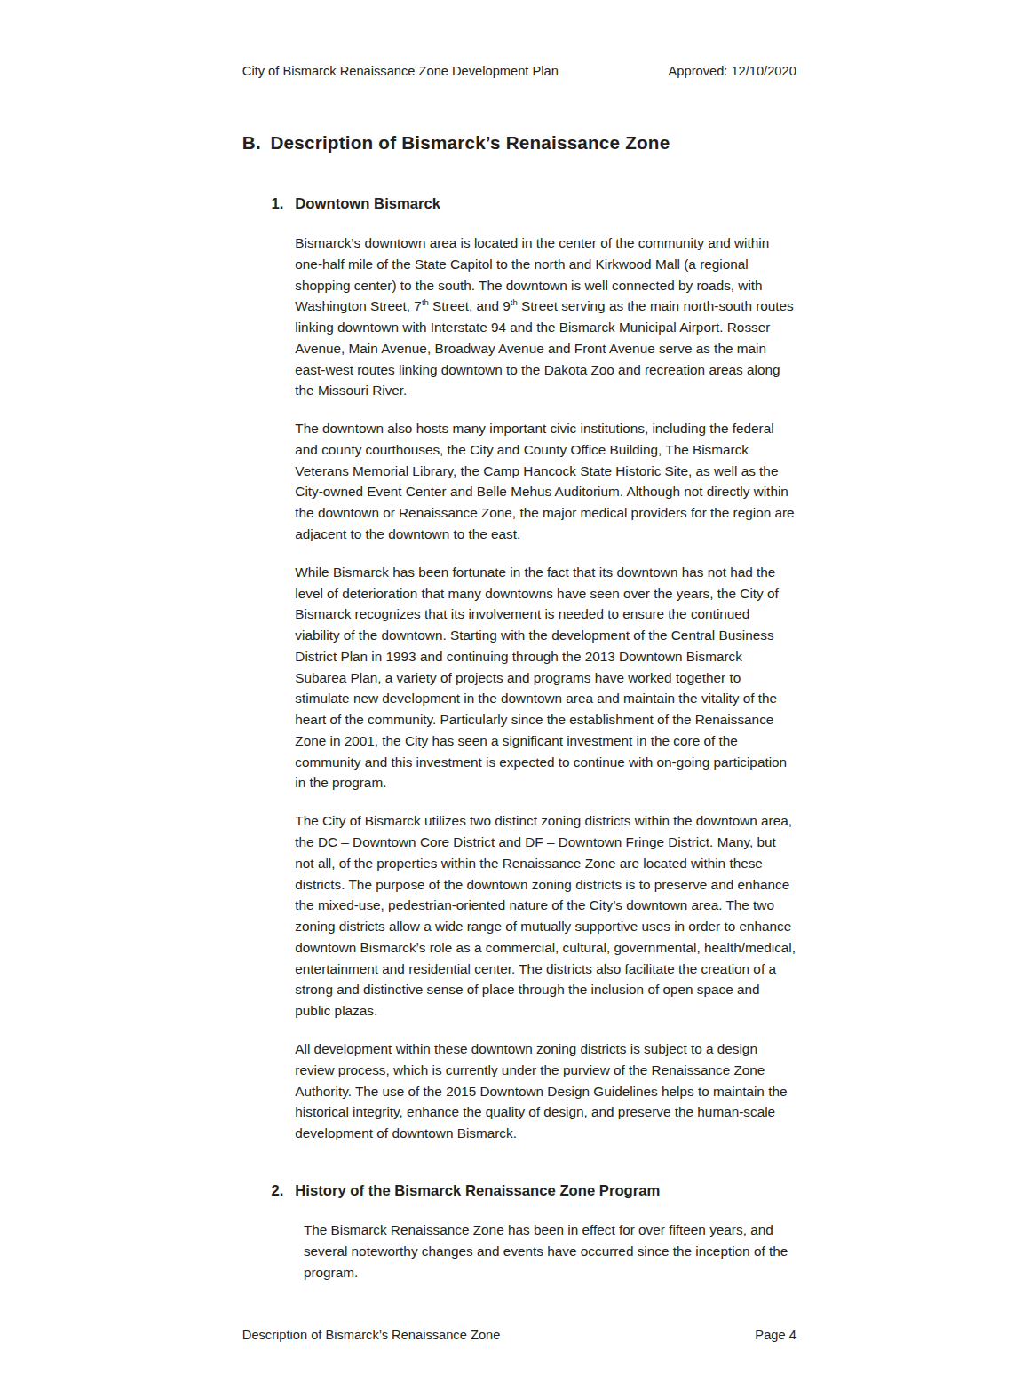City of Bismarck Renaissance Zone Development Plan
Approved: 12/10/2020
B. Description of Bismarck’s Renaissance Zone
1. Downtown Bismarck
Bismarck’s downtown area is located in the center of the community and within one-half mile of the State Capitol to the north and Kirkwood Mall (a regional shopping center) to the south. The downtown is well connected by roads, with Washington Street, 7th Street, and 9th Street serving as the main north-south routes linking downtown with Interstate 94 and the Bismarck Municipal Airport. Rosser Avenue, Main Avenue, Broadway Avenue and Front Avenue serve as the main east-west routes linking downtown to the Dakota Zoo and recreation areas along the Missouri River.
The downtown also hosts many important civic institutions, including the federal and county courthouses, the City and County Office Building, The Bismarck Veterans Memorial Library, the Camp Hancock State Historic Site, as well as the City-owned Event Center and Belle Mehus Auditorium. Although not directly within the downtown or Renaissance Zone, the major medical providers for the region are adjacent to the downtown to the east.
While Bismarck has been fortunate in the fact that its downtown has not had the level of deterioration that many downtowns have seen over the years, the City of Bismarck recognizes that its involvement is needed to ensure the continued viability of the downtown. Starting with the development of the Central Business District Plan in 1993 and continuing through the 2013 Downtown Bismarck Subarea Plan, a variety of projects and programs have worked together to stimulate new development in the downtown area and maintain the vitality of the heart of the community. Particularly since the establishment of the Renaissance Zone in 2001, the City has seen a significant investment in the core of the community and this investment is expected to continue with on-going participation in the program.
The City of Bismarck utilizes two distinct zoning districts within the downtown area, the DC – Downtown Core District and DF – Downtown Fringe District. Many, but not all, of the properties within the Renaissance Zone are located within these districts. The purpose of the downtown zoning districts is to preserve and enhance the mixed-use, pedestrian-oriented nature of the City’s downtown area. The two zoning districts allow a wide range of mutually supportive uses in order to enhance downtown Bismarck’s role as a commercial, cultural, governmental, health/medical, entertainment and residential center. The districts also facilitate the creation of a strong and distinctive sense of place through the inclusion of open space and public plazas.
All development within these downtown zoning districts is subject to a design review process, which is currently under the purview of the Renaissance Zone Authority. The use of the 2015 Downtown Design Guidelines helps to maintain the historical integrity, enhance the quality of design, and preserve the human-scale development of downtown Bismarck.
2. History of the Bismarck Renaissance Zone Program
The Bismarck Renaissance Zone has been in effect for over fifteen years, and several noteworthy changes and events have occurred since the inception of the program.
Description of Bismarck’s Renaissance Zone
Page 4